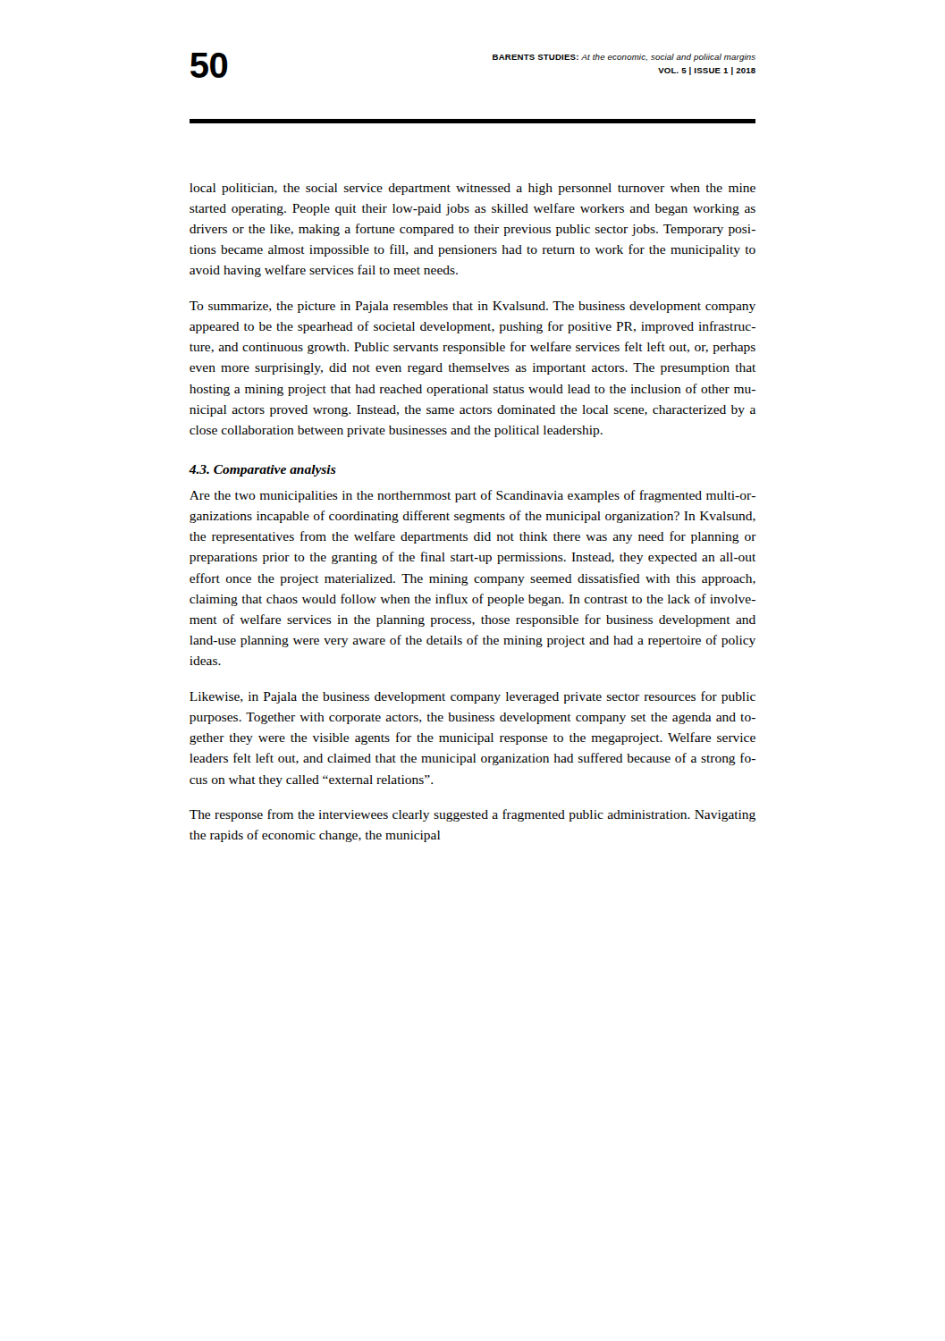50
BARENTS STUDIES: At the economic, social and poliical margins
VOL. 5 | ISSUE 1 | 2018
local politician, the social service department witnessed a high personnel turnover when the mine started operating. People quit their low-paid jobs as skilled welfare workers and began working as drivers or the like, making a fortune compared to their previous public sector jobs. Temporary positions became almost impossible to fill, and pensioners had to return to work for the municipality to avoid having welfare services fail to meet needs.
To summarize, the picture in Pajala resembles that in Kvalsund. The business development company appeared to be the spearhead of societal development, pushing for positive PR, improved infrastructure, and continuous growth. Public servants responsible for welfare services felt left out, or, perhaps even more surprisingly, did not even regard themselves as important actors. The presumption that hosting a mining project that had reached operational status would lead to the inclusion of other municipal actors proved wrong. Instead, the same actors dominated the local scene, characterized by a close collaboration between private businesses and the political leadership.
4.3. Comparative analysis
Are the two municipalities in the northernmost part of Scandinavia examples of fragmented multi-organizations incapable of coordinating different segments of the municipal organization? In Kvalsund, the representatives from the welfare departments did not think there was any need for planning or preparations prior to the granting of the final start-up permissions. Instead, they expected an all-out effort once the project materialized. The mining company seemed dissatisfied with this approach, claiming that chaos would follow when the influx of people began. In contrast to the lack of involvement of welfare services in the planning process, those responsible for business development and land-use planning were very aware of the details of the mining project and had a repertoire of policy ideas.
Likewise, in Pajala the business development company leveraged private sector resources for public purposes. Together with corporate actors, the business development company set the agenda and together they were the visible agents for the municipal response to the megaproject. Welfare service leaders felt left out, and claimed that the municipal organization had suffered because of a strong focus on what they called “external relations”.
The response from the interviewees clearly suggested a fragmented public administration. Navigating the rapids of economic change, the municipal